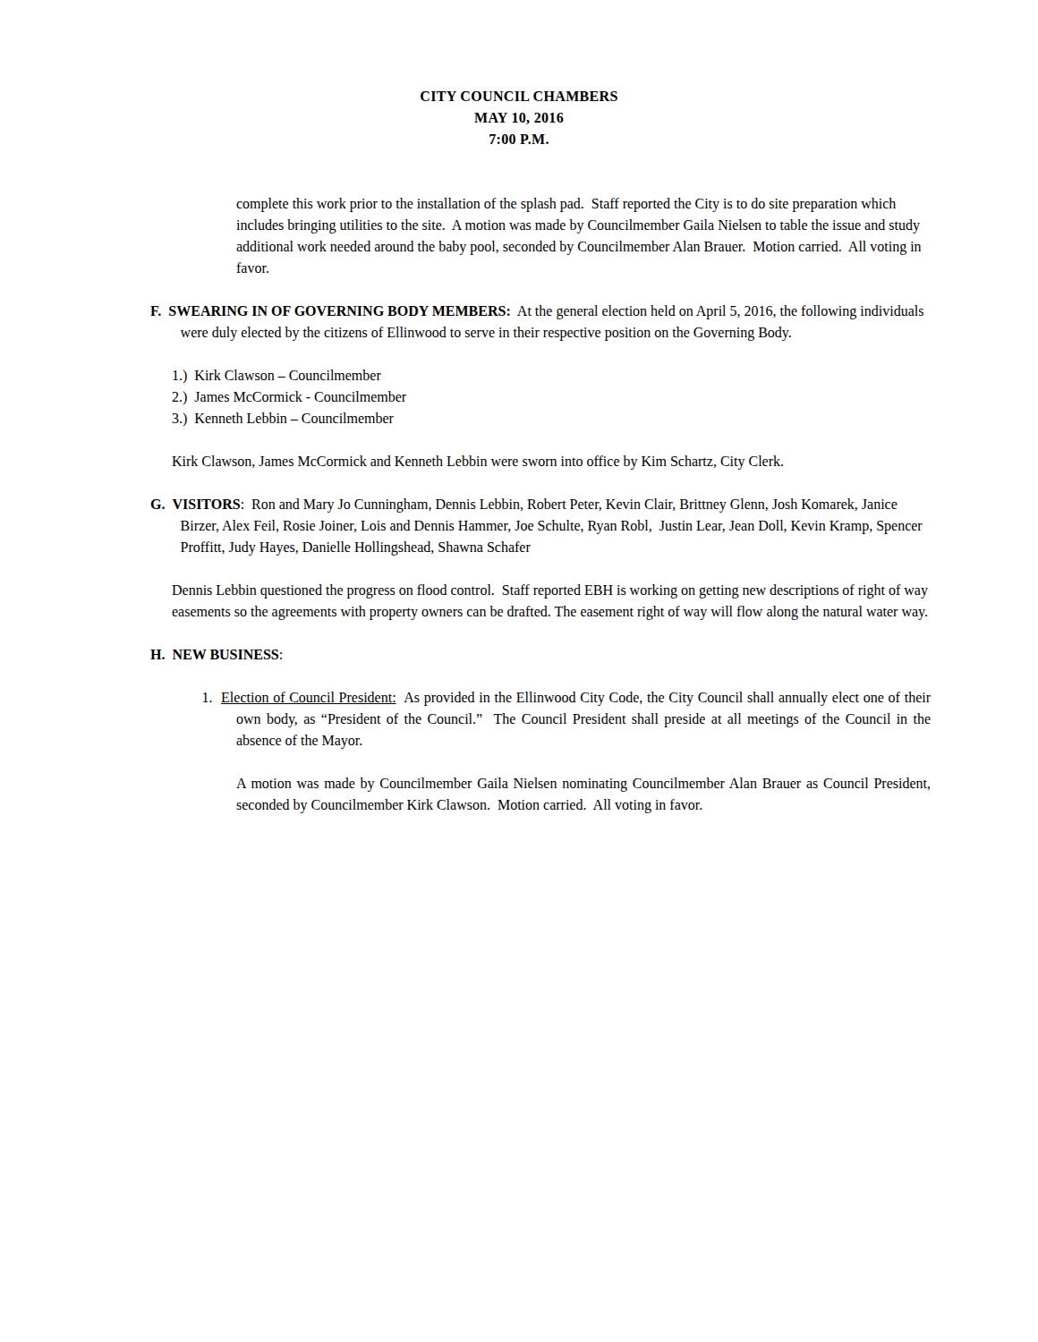CITY COUNCIL CHAMBERS
MAY 10, 2016
7:00 P.M.
complete this work prior to the installation of the splash pad. Staff reported the City is to do site preparation which includes bringing utilities to the site. A motion was made by Councilmember Gaila Nielsen to table the issue and study additional work needed around the baby pool, seconded by Councilmember Alan Brauer. Motion carried. All voting in favor.
F. SWEARING IN OF GOVERNING BODY MEMBERS: At the general election held on April 5, 2016, the following individuals were duly elected by the citizens of Ellinwood to serve in their respective position on the Governing Body.
1.) Kirk Clawson – Councilmember
2.) James McCormick - Councilmember
3.) Kenneth Lebbin – Councilmember
Kirk Clawson, James McCormick and Kenneth Lebbin were sworn into office by Kim Schartz, City Clerk.
G. VISITORS: Ron and Mary Jo Cunningham, Dennis Lebbin, Robert Peter, Kevin Clair, Brittney Glenn, Josh Komarek, Janice Birzer, Alex Feil, Rosie Joiner, Lois and Dennis Hammer, Joe Schulte, Ryan Robl, Justin Lear, Jean Doll, Kevin Kramp, Spencer Proffitt, Judy Hayes, Danielle Hollingshead, Shawna Schafer
Dennis Lebbin questioned the progress on flood control. Staff reported EBH is working on getting new descriptions of right of way easements so the agreements with property owners can be drafted. The easement right of way will flow along the natural water way.
H. NEW BUSINESS:
1. Election of Council President: As provided in the Ellinwood City Code, the City Council shall annually elect one of their own body, as “President of the Council.” The Council President shall preside at all meetings of the Council in the absence of the Mayor.
A motion was made by Councilmember Gaila Nielsen nominating Councilmember Alan Brauer as Council President, seconded by Councilmember Kirk Clawson. Motion carried. All voting in favor.